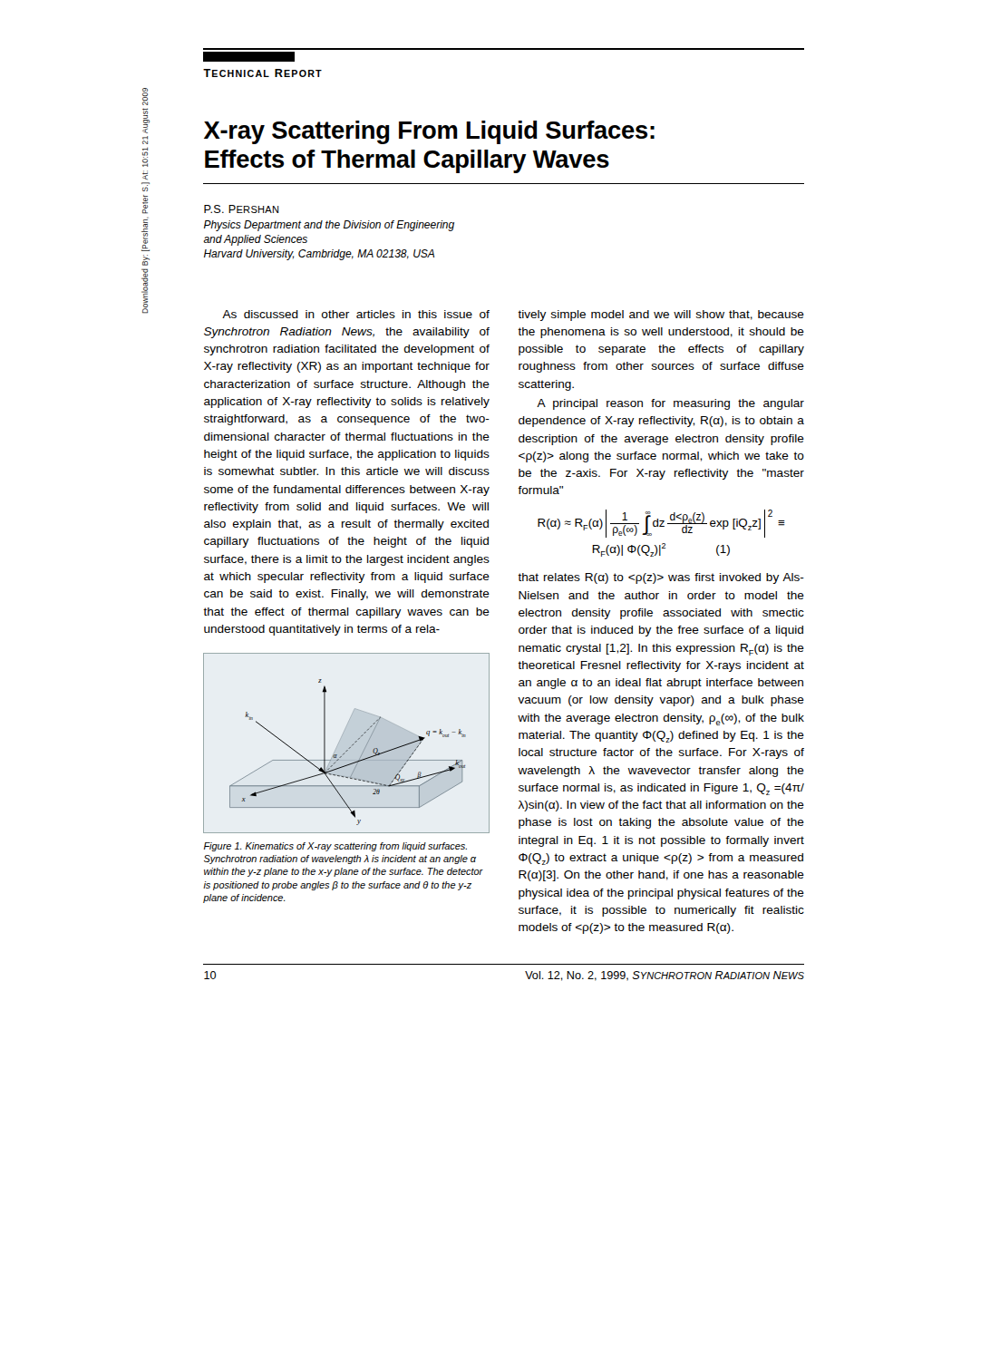Downloaded By: [Pershan, Peter S.] At: 10:51 21 August 2009
TECHNICAL REPORT
X-ray Scattering From Liquid Surfaces:
Effects of Thermal Capillary Waves
P.S. PERSHAN
Physics Department and the Division of Engineering
and Applied Sciences
Harvard University, Cambridge, MA 02138, USA
As discussed in other articles in this issue of Synchrotron Radiation News, the availability of synchrotron radiation facilitated the development of X-ray reflectivity (XR) as an important technique for characterization of surface structure. Although the application of X-ray reflectivity to solids is relatively straightforward, as a consequence of the two-dimensional character of thermal fluctuations in the height of the liquid surface, the application to liquids is somewhat subtler. In this article we will discuss some of the fundamental differences between X-ray reflectivity from solid and liquid surfaces. We will also explain that, as a result of thermally excited capillary fluctuations of the height of the liquid surface, there is a limit to the largest incident angles at which specular reflectivity from a liquid surface can be said to exist. Finally, we will demonstrate that the effect of thermal capillary waves can be understood quantitatively in terms of a rela-
z x y kin q = kout − kin kout α Qz Qxy 2θ β
Figure 1. Kinematics of X-ray scattering from liquid surfaces. Synchrotron radiation of wavelength λ is incident at an angle α within the y-z plane to the x-y plane of the surface. The detector is positioned to probe angles β to the surface and θ to the y-z plane of incidence.
tively simple model and we will show that, because the phenomena is so well understood, it should be possible to separate the effects of capillary roughness from other sources of surface diffuse scattering.
A principal reason for measuring the angular dependence of X-ray reflectivity, R(α), is to obtain a description of the average electron density profile <ρ(z)> along the surface normal, which we take to be the z-axis. For X-ray reflectivity the "master formula"
R(α) ≈ RF(α) 1 ρe(∞) ∫∞−∞ dz d<ρe(z) dz exp [iQzz] 2 ≡
RF(α)| Φ(Qz)|2 (1)
that relates R(α) to <ρ(z)> was first invoked by Als-Nielsen and the author in order to model the electron density profile associated with smectic order that is induced by the free surface of a liquid nematic crystal [1,2]. In this expression RF(α) is the theoretical Fresnel reflectivity for X-rays incident at an angle α to an ideal flat abrupt interface between vacuum (or low density vapor) and a bulk phase with the average electron density, ρe(∞), of the bulk material. The quantity Φ(Qz) defined by Eq. 1 is the local structure factor of the surface. For X-rays of wavelength λ the wavevector transfer along the surface normal is, as indicated in Figure 1, Qz =(4π/λ)sin(α). In view of the fact that all information on the phase is lost on taking the absolute value of the integral in Eq. 1 it is not possible to formally invert Φ(Qz) to extract a unique <ρ(z) > from a measured R(α)[3]. On the other hand, if one has a reasonable physical idea of the principal physical features of the surface, it is possible to numerically fit realistic models of <ρ(z)> to the measured R(α).
10
Vol. 12, No. 2, 1999, SYNCHROTRON RADIATION NEWS